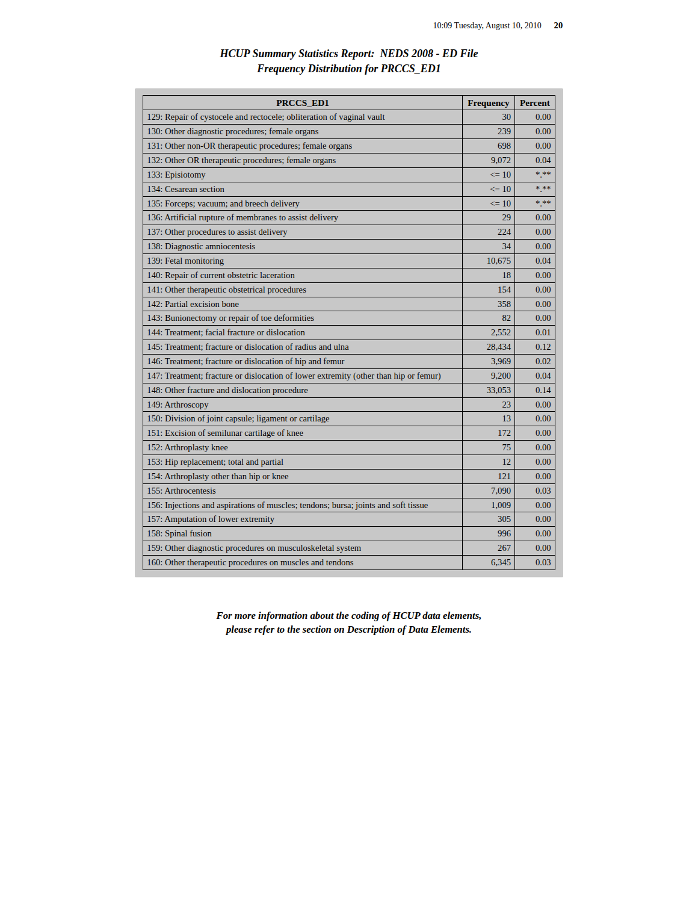10:09 Tuesday, August 10, 2010 20
HCUP Summary Statistics Report: NEDS 2008 - ED File
Frequency Distribution for PRCCS_ED1
| PRCCS_ED1 | Frequency | Percent |
| --- | --- | --- |
| 129: Repair of cystocele and rectocele; obliteration of vaginal vault | 30 | 0.00 |
| 130: Other diagnostic procedures; female organs | 239 | 0.00 |
| 131: Other non-OR therapeutic procedures; female organs | 698 | 0.00 |
| 132: Other OR therapeutic procedures; female organs | 9,072 | 0.04 |
| 133: Episiotomy | <= 10 | *.** |
| 134: Cesarean section | <= 10 | *.** |
| 135: Forceps; vacuum; and breech delivery | <= 10 | *.** |
| 136: Artificial rupture of membranes to assist delivery | 29 | 0.00 |
| 137: Other procedures to assist delivery | 224 | 0.00 |
| 138: Diagnostic amniocentesis | 34 | 0.00 |
| 139: Fetal monitoring | 10,675 | 0.04 |
| 140: Repair of current obstetric laceration | 18 | 0.00 |
| 141: Other therapeutic obstetrical procedures | 154 | 0.00 |
| 142: Partial excision bone | 358 | 0.00 |
| 143: Bunionectomy or repair of toe deformities | 82 | 0.00 |
| 144: Treatment; facial fracture or dislocation | 2,552 | 0.01 |
| 145: Treatment; fracture or dislocation of radius and ulna | 28,434 | 0.12 |
| 146: Treatment; fracture or dislocation of hip and femur | 3,969 | 0.02 |
| 147: Treatment; fracture or dislocation of lower extremity (other than hip or femur) | 9,200 | 0.04 |
| 148: Other fracture and dislocation procedure | 33,053 | 0.14 |
| 149: Arthroscopy | 23 | 0.00 |
| 150: Division of joint capsule; ligament or cartilage | 13 | 0.00 |
| 151: Excision of semilunar cartilage of knee | 172 | 0.00 |
| 152: Arthroplasty knee | 75 | 0.00 |
| 153: Hip replacement; total and partial | 12 | 0.00 |
| 154: Arthroplasty other than hip or knee | 121 | 0.00 |
| 155: Arthrocentesis | 7,090 | 0.03 |
| 156: Injections and aspirations of muscles; tendons; bursa; joints and soft tissue | 1,009 | 0.00 |
| 157: Amputation of lower extremity | 305 | 0.00 |
| 158: Spinal fusion | 996 | 0.00 |
| 159: Other diagnostic procedures on musculoskeletal system | 267 | 0.00 |
| 160: Other therapeutic procedures on muscles and tendons | 6,345 | 0.03 |
For more information about the coding of HCUP data elements,
please refer to the section on Description of Data Elements.